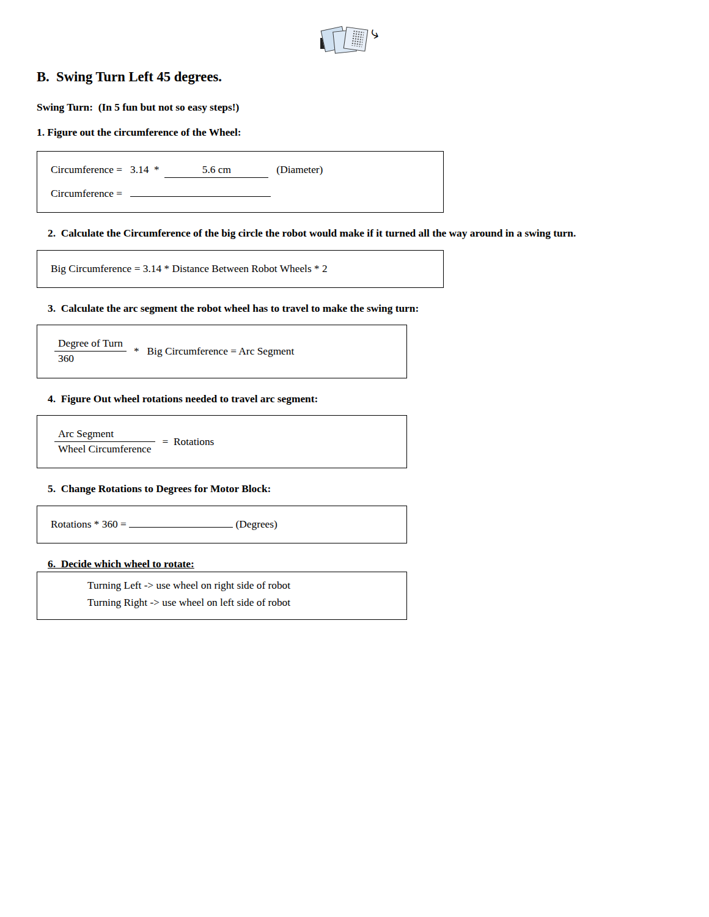⤷
B. Swing Turn Left 45 degrees.
Swing Turn: (In 5 fun but not so easy steps!)
1. Figure out the circumference of the Wheel:
Circumference = 3.14 * 5.6 cm (Diameter)
Circumference =
2. Calculate the Circumference of the big circle the robot would make if it turned all the way around in a swing turn.
Big Circumference = 3.14 * Distance Between Robot Wheels * 2
3. Calculate the arc segment the robot wheel has to travel to make the swing turn:
Degree of Turn 360 * Big Circumference = Arc Segment
4. Figure Out wheel rotations needed to travel arc segment:
Arc Segment Wheel Circumference = Rotations
5. Change Rotations to Degrees for Motor Block:
Rotations * 360 = (Degrees)
6. Decide which wheel to rotate:
Turning Left -> use wheel on right side of robot
Turning Right -> use wheel on left side of robot